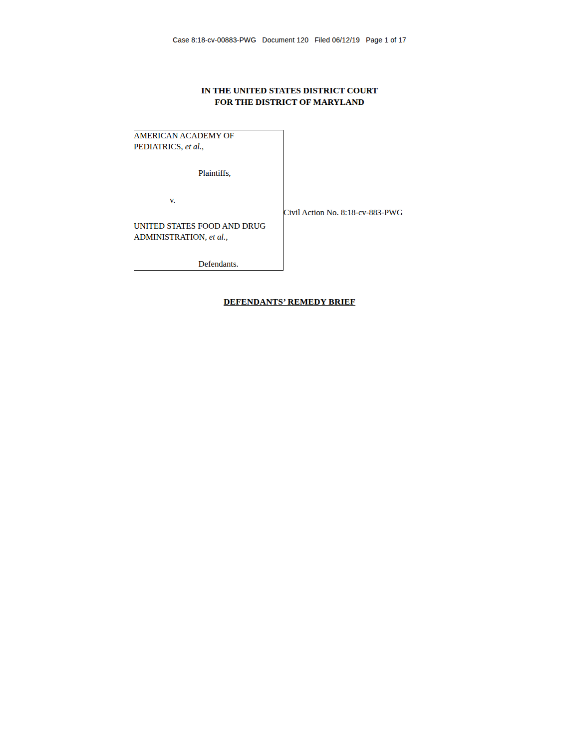Case 8:18-cv-00883-PWG Document 120 Filed 06/12/19 Page 1 of 17
IN THE UNITED STATES DISTRICT COURT
FOR THE DISTRICT OF MARYLAND
| AMERICAN ACADEMY OF PEDIATRICS, et al. , Plaintiffs, v. UNITED STATES FOOD AND DRUG ADMINISTRATION, et al. , Defendants. | Civil Action No. 8:18-cv-883-PWG |
DEFENDANTS’ REMEDY BRIEF